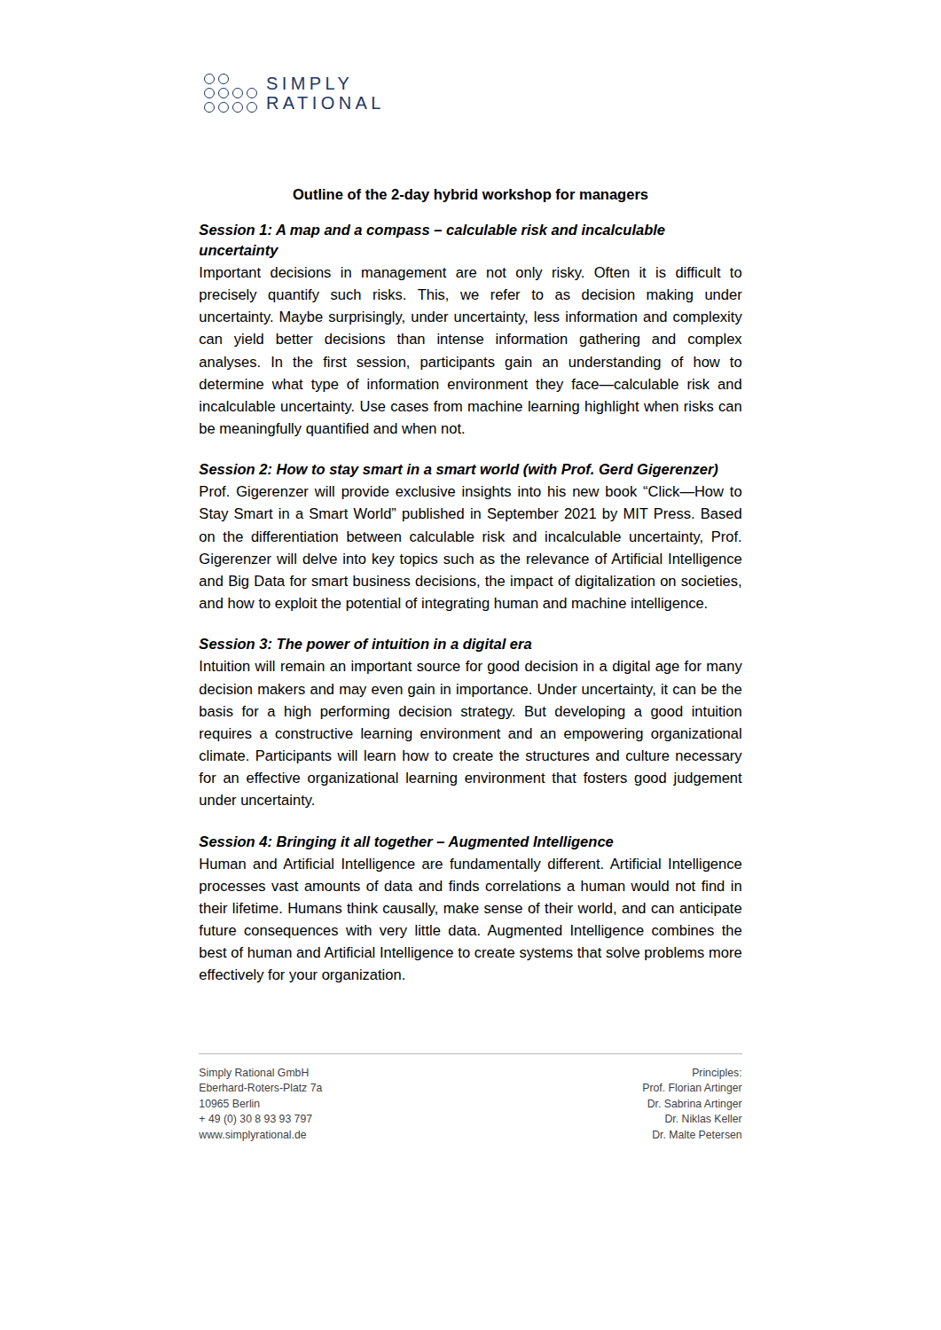SIMPLY
RATIONAL
Outline of the 2-day hybrid workshop for managers
Session 1: A map and a compass – calculable risk and incalculable uncertainty
Important decisions in management are not only risky. Often it is difficult to precisely quantify such risks. This, we refer to as decision making under uncertainty. Maybe surprisingly, under uncertainty, less information and complexity can yield better decisions than intense information gathering and complex analyses. In the first session, participants gain an understanding of how to determine what type of information environment they face—calculable risk and incalculable uncertainty. Use cases from machine learning highlight when risks can be meaningfully quantified and when not.
Session 2: How to stay smart in a smart world (with Prof. Gerd Gigerenzer)
Prof. Gigerenzer will provide exclusive insights into his new book “Click—How to Stay Smart in a Smart World” published in September 2021 by MIT Press. Based on the differentiation between calculable risk and incalculable uncertainty, Prof. Gigerenzer will delve into key topics such as the relevance of Artificial Intelligence and Big Data for smart business decisions, the impact of digitalization on societies, and how to exploit the potential of integrating human and machine intelligence.
Session 3: The power of intuition in a digital era
Intuition will remain an important source for good decision in a digital age for many decision makers and may even gain in importance. Under uncertainty, it can be the basis for a high performing decision strategy. But developing a good intuition requires a constructive learning environment and an empowering organizational climate. Participants will learn how to create the structures and culture necessary for an effective organizational learning environment that fosters good judgement under uncertainty.
Session 4: Bringing it all together – Augmented Intelligence
Human and Artificial Intelligence are fundamentally different. Artificial Intelligence processes vast amounts of data and finds correlations a human would not find in their lifetime. Humans think causally, make sense of their world, and can anticipate future consequences with very little data. Augmented Intelligence combines the best of human and Artificial Intelligence to create systems that solve problems more effectively for your organization.
Simply Rational GmbH
Eberhard-Roters-Platz 7a
10965 Berlin
+ 49 (0) 30 8 93 93 797
www.simplyrational.de
Principles:
Prof. Florian Artinger
Dr. Sabrina Artinger
Dr. Niklas Keller
Dr. Malte Petersen